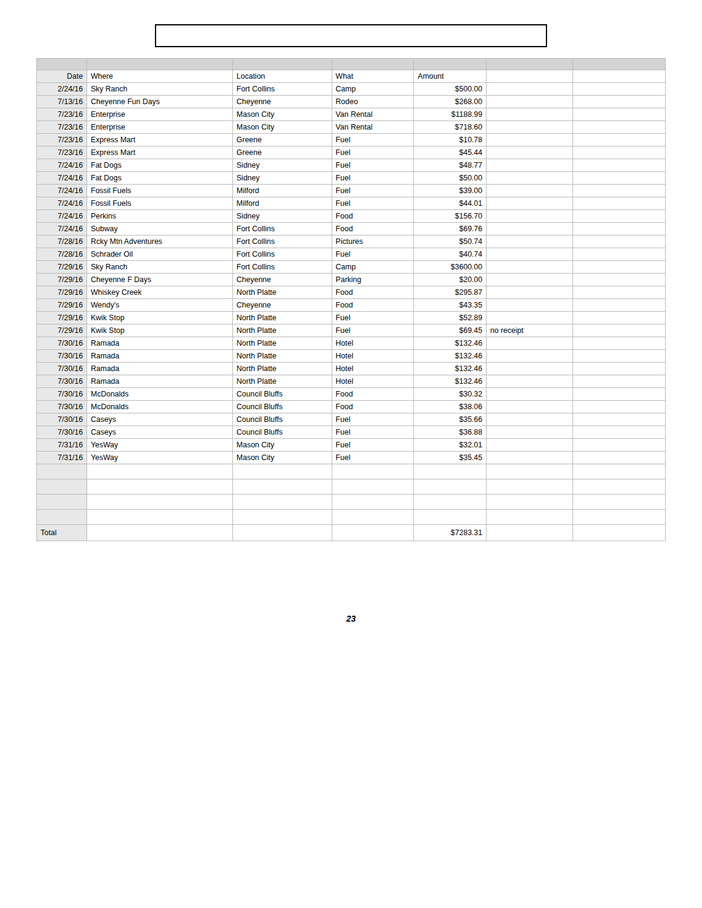| Date | Where | Location | What | Amount | | |
| --- | --- | --- | --- | --- | --- | --- |
| 2/24/16 | Sky Ranch | Fort Collins | Camp | $500.00 | | |
| 7/13/16 | Cheyenne Fun Days | Cheyenne | Rodeo | $268.00 | | |
| 7/23/16 | Enterprise | Mason City | Van Rental | $1188.99 | | |
| 7/23/16 | Enterprise | Mason City | Van Rental | $718.60 | | |
| 7/23/16 | Express Mart | Greene | Fuel | $10.78 | | |
| 7/23/16 | Express Mart | Greene | Fuel | $45.44 | | |
| 7/24/16 | Fat Dogs | Sidney | Fuel | $48.77 | | |
| 7/24/16 | Fat Dogs | Sidney | Fuel | $50.00 | | |
| 7/24/16 | Fossil Fuels | Milford | Fuel | $39.00 | | |
| 7/24/16 | Fossil Fuels | Milford | Fuel | $44.01 | | |
| 7/24/16 | Perkins | Sidney | Food | $156.70 | | |
| 7/24/16 | Subway | Fort Collins | Food | $69.76 | | |
| 7/28/16 | Rcky Mtn Adventures | Fort Collins | Pictures | $50.74 | | |
| 7/28/16 | Schrader Oil | Fort Collins | Fuel | $40.74 | | |
| 7/29/16 | Sky Ranch | Fort Collins | Camp | $3600.00 | | |
| 7/29/16 | Cheyenne F Days | Cheyenne | Parking | $20.00 | | |
| 7/29/16 | Whiskey Creek | North Platte | Food | $295.87 | | |
| 7/29/16 | Wendy's | Cheyenne | Food | $43.35 | | |
| 7/29/16 | Kwik Stop | North Platte | Fuel | $52.89 | | |
| 7/29/16 | Kwik Stop | North Platte | Fuel | $69.45 | no receipt | |
| 7/30/16 | Ramada | North Platte | Hotel | $132.46 | | |
| 7/30/16 | Ramada | North Platte | Hotel | $132.46 | | |
| 7/30/16 | Ramada | North Platte | Hotel | $132.46 | | |
| 7/30/16 | Ramada | North Platte | Hotel | $132.46 | | |
| 7/30/16 | McDonalds | Council Bluffs | Food | $30.32 | | |
| 7/30/16 | McDonalds | Council Bluffs | Food | $38.06 | | |
| 7/30/16 | Caseys | Council Bluffs | Fuel | $35.66 | | |
| 7/30/16 | Caseys | Council Bluffs | Fuel | $36.88 | | |
| 7/31/16 | YesWay | Mason City | Fuel | $32.01 | | |
| 7/31/16 | YesWay | Mason City | Fuel | $35.45 | | |
| Total | | | | $7283.31 | | |
23